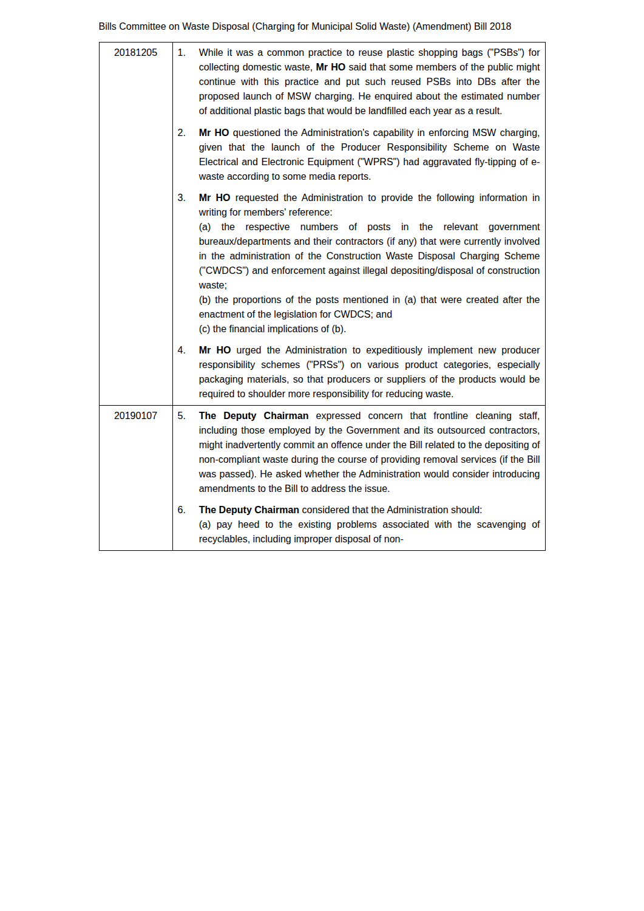Bills Committee on Waste Disposal (Charging for Municipal Solid Waste) (Amendment) Bill 2018
| 20181205 | 1. While it was a common practice to reuse plastic shopping bags ("PSBs") for collecting domestic waste, Mr HO said that some members of the public might continue with this practice and put such reused PSBs into DBs after the proposed launch of MSW charging. He enquired about the estimated number of additional plastic bags that would be landfilled each year as a result. 2. Mr HO questioned the Administration's capability in enforcing MSW charging, given that the launch of the Producer Responsibility Scheme on Waste Electrical and Electronic Equipment ("WPRS") had aggravated fly-tipping of e-waste according to some media reports. 3. Mr HO requested the Administration to provide the following information in writing for members' reference: (a) the respective numbers of posts in the relevant government bureaux/departments and their contractors (if any) that were currently involved in the administration of the Construction Waste Disposal Charging Scheme ("CWDCS") and enforcement against illegal depositing/disposal of construction waste; (b) the proportions of the posts mentioned in (a) that were created after the enactment of the legislation for CWDCS; and (c) the financial implications of (b). 4. Mr HO urged the Administration to expeditiously implement new producer responsibility schemes ("PRSs") on various product categories, especially packaging materials, so that producers or suppliers of the products would be required to shoulder more responsibility for reducing waste. |
| 20190107 | 5. The Deputy Chairman expressed concern that frontline cleaning staff, including those employed by the Government and its outsourced contractors, might inadvertently commit an offence under the Bill related to the depositing of non-compliant waste during the course of providing removal services (if the Bill was passed). He asked whether the Administration would consider introducing amendments to the Bill to address the issue. 6. The Deputy Chairman considered that the Administration should: (a) pay heed to the existing problems associated with the scavenging of recyclables, including improper disposal of non- |